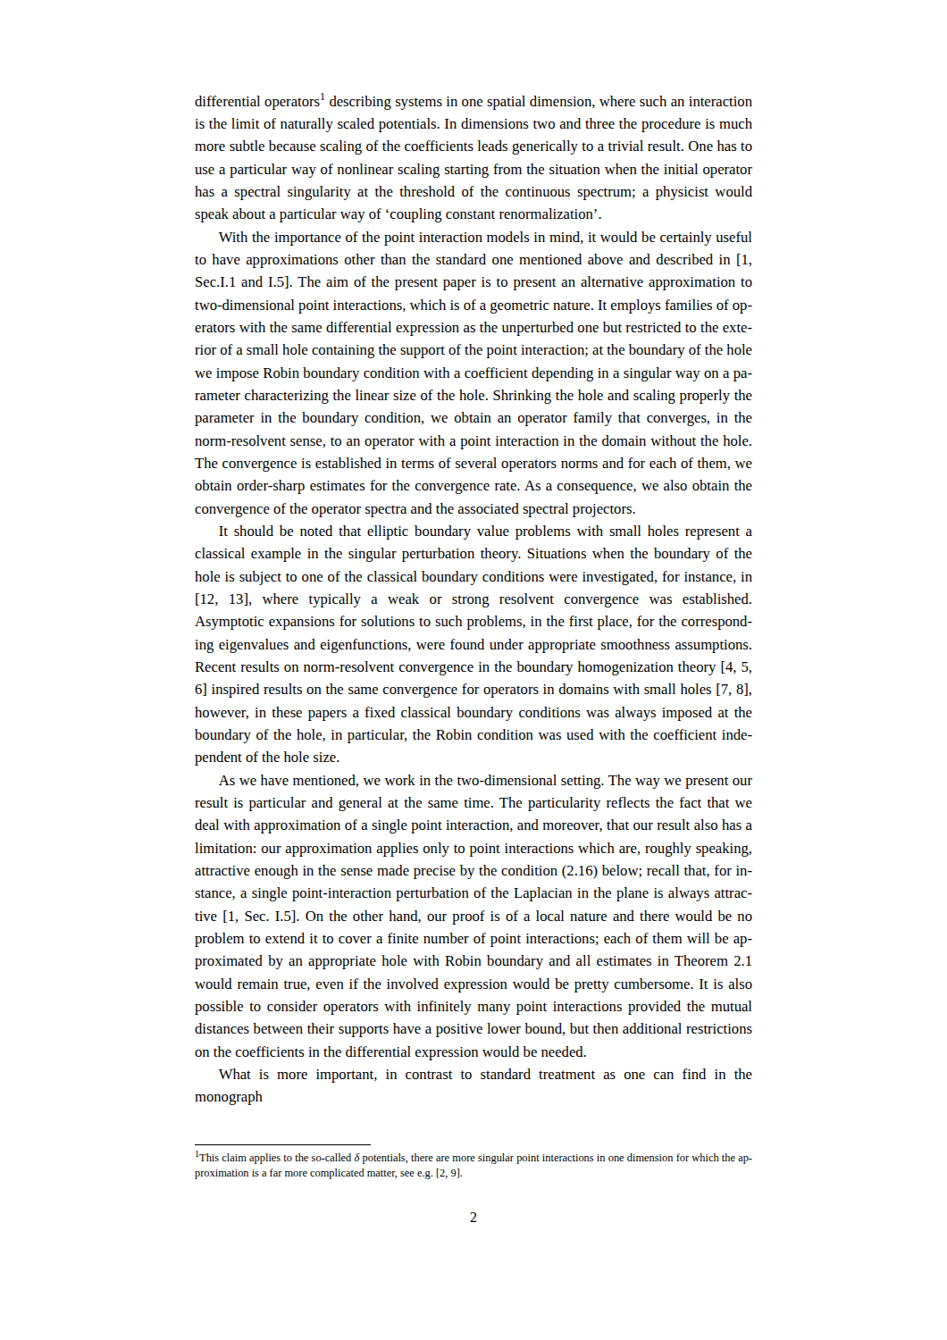differential operators1 describing systems in one spatial dimension, where such an interaction is the limit of naturally scaled potentials. In dimensions two and three the procedure is much more subtle because scaling of the coefficients leads generically to a trivial result. One has to use a particular way of nonlinear scaling starting from the situation when the initial operator has a spectral singularity at the threshold of the continuous spectrum; a physicist would speak about a particular way of ‘coupling constant renormalization’.
With the importance of the point interaction models in mind, it would be certainly useful to have approximations other than the standard one mentioned above and described in [1, Sec.I.1 and I.5]. The aim of the present paper is to present an alternative approximation to two-dimensional point interactions, which is of a geometric nature. It employs families of operators with the same differential expression as the unperturbed one but restricted to the exterior of a small hole containing the support of the point interaction; at the boundary of the hole we impose Robin boundary condition with a coefficient depending in a singular way on a parameter characterizing the linear size of the hole. Shrinking the hole and scaling properly the parameter in the boundary condition, we obtain an operator family that converges, in the norm-resolvent sense, to an operator with a point interaction in the domain without the hole. The convergence is established in terms of several operators norms and for each of them, we obtain order-sharp estimates for the convergence rate. As a consequence, we also obtain the convergence of the operator spectra and the associated spectral projectors.
It should be noted that elliptic boundary value problems with small holes represent a classical example in the singular perturbation theory. Situations when the boundary of the hole is subject to one of the classical boundary conditions were investigated, for instance, in [12, 13], where typically a weak or strong resolvent convergence was established. Asymptotic expansions for solutions to such problems, in the first place, for the corresponding eigenvalues and eigenfunctions, were found under appropriate smoothness assumptions. Recent results on norm-resolvent convergence in the boundary homogenization theory [4, 5, 6] inspired results on the same convergence for operators in domains with small holes [7, 8], however, in these papers a fixed classical boundary conditions was always imposed at the boundary of the hole, in particular, the Robin condition was used with the coefficient independent of the hole size.
As we have mentioned, we work in the two-dimensional setting. The way we present our result is particular and general at the same time. The particularity reflects the fact that we deal with approximation of a single point interaction, and moreover, that our result also has a limitation: our approximation applies only to point interactions which are, roughly speaking, attractive enough in the sense made precise by the condition (2.16) below; recall that, for instance, a single point-interaction perturbation of the Laplacian in the plane is always attractive [1, Sec. I.5]. On the other hand, our proof is of a local nature and there would be no problem to extend it to cover a finite number of point interactions; each of them will be approximated by an appropriate hole with Robin boundary and all estimates in Theorem 2.1 would remain true, even if the involved expression would be pretty cumbersome. It is also possible to consider operators with infinitely many point interactions provided the mutual distances between their supports have a positive lower bound, but then additional restrictions on the coefficients in the differential expression would be needed.
What is more important, in contrast to standard treatment as one can find in the monograph
1This claim applies to the so-called δ potentials, there are more singular point interactions in one dimension for which the approximation is a far more complicated matter, see e.g. [2, 9].
2